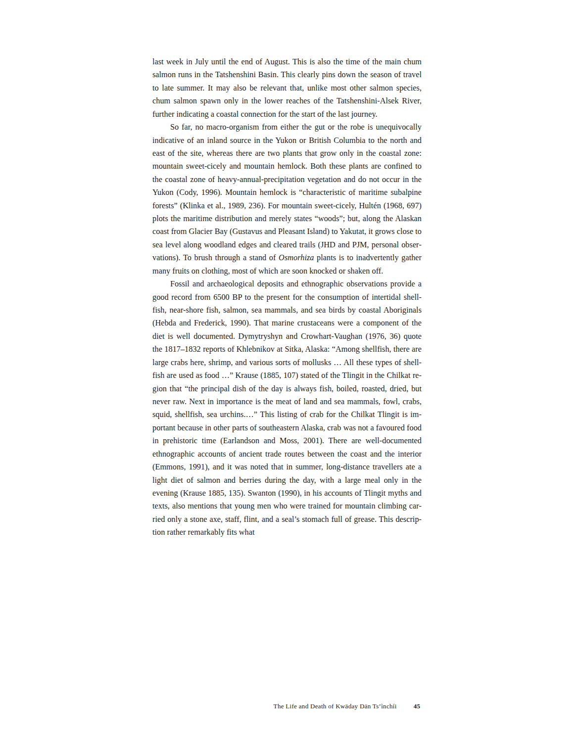last week in July until the end of August. This is also the time of the main chum salmon runs in the Tatshenshini Basin. This clearly pins down the season of travel to late summer. It may also be relevant that, unlike most other salmon species, chum salmon spawn only in the lower reaches of the Tatshenshini-Alsek River, further indicating a coastal connection for the start of the last journey.
So far, no macro-organism from either the gut or the robe is unequivocally indicative of an inland source in the Yukon or British Columbia to the north and east of the site, whereas there are two plants that grow only in the coastal zone: mountain sweet-cicely and mountain hemlock. Both these plants are confined to the coastal zone of heavy-annual-precipitation vegetation and do not occur in the Yukon (Cody, 1996). Mountain hemlock is “characteristic of maritime subalpine forests” (Klinka et al., 1989, 236). For mountain sweet-cicely, Hultén (1968, 697) plots the maritime distribution and merely states “woods”; but, along the Alaskan coast from Glacier Bay (Gustavus and Pleasant Island) to Yakutat, it grows close to sea level along woodland edges and cleared trails (JHD and PJM, personal observations). To brush through a stand of Osmorhiza plants is to inadvertently gather many fruits on clothing, most of which are soon knocked or shaken off.
Fossil and archaeological deposits and ethnographic observations provide a good record from 6500 BP to the present for the consumption of intertidal shellfish, near-shore fish, salmon, sea mammals, and sea birds by coastal Aboriginals (Hebda and Frederick, 1990). That marine crustaceans were a component of the diet is well documented. Dymytryshyn and Crowhart-Vaughan (1976, 36) quote the 1817–1832 reports of Khlebnikov at Sitka, Alaska: “Among shellfish, there are large crabs here, shrimp, and various sorts of mollusks … All these types of shellfish are used as food …” Krause (1885, 107) stated of the Tlingit in the Chilkat region that “the principal dish of the day is always fish, boiled, roasted, dried, but never raw. Next in importance is the meat of land and sea mammals, fowl, crabs, squid, shellfish, sea urchins.…” This listing of crab for the Chilkat Tlingit is important because in other parts of southeastern Alaska, crab was not a favoured food in prehistoric time (Earlandson and Moss, 2001). There are well-documented ethnographic accounts of ancient trade routes between the coast and the interior (Emmons, 1991), and it was noted that in summer, long-distance travellers ate a light diet of salmon and berries during the day, with a large meal only in the evening (Krause 1885, 135). Swanton (1990), in his accounts of Tlingit myths and texts, also mentions that young men who were trained for mountain climbing carried only a stone axe, staff, flint, and a seal’s stomach full of grease. This description rather remarkably fits what
The Life and Death of Kwäday Dän Ts’ìnchíi 45